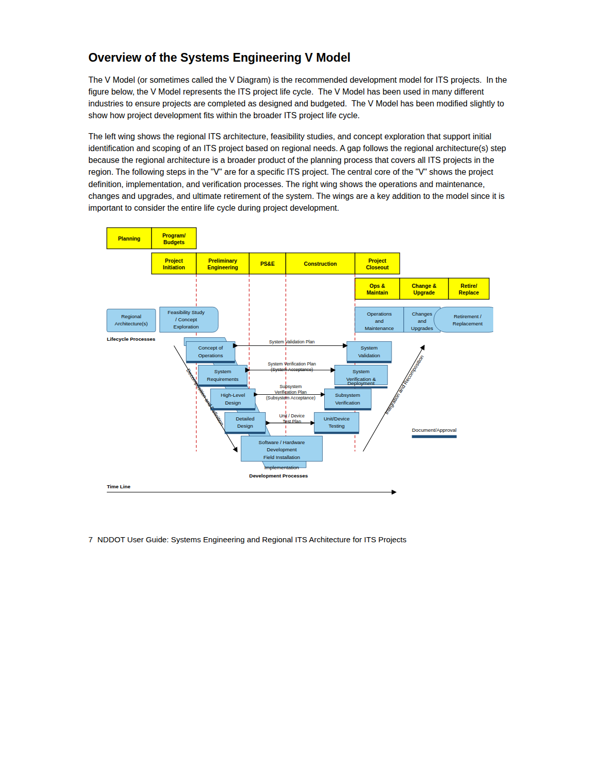Overview of the Systems Engineering V Model
The V Model (or sometimes called the V Diagram) is the recommended development model for ITS projects. In the figure below, the V Model represents the ITS project life cycle. The V Model has been used in many different industries to ensure projects are completed as designed and budgeted. The V Model has been modified slightly to show how project development fits within the broader ITS project life cycle.
The left wing shows the regional ITS architecture, feasibility studies, and concept exploration that support initial identification and scoping of an ITS project based on regional needs. A gap follows the regional architecture(s) step because the regional architecture is a broader product of the planning process that covers all ITS projects in the region. The following steps in the "V" are for a specific ITS project. The central core of the "V" shows the project definition, implementation, and verification processes. The right wing shows the operations and maintenance, changes and upgrades, and ultimate retirement of the system. The wings are a key addition to the model since it is important to consider the entire life cycle during project development.
Planning Program/ Budgets Project Initiation Preliminary Engineering PS&E Construction Project Closeout Ops & Maintain Change & Upgrade Retire/ Replace Regional Architecture(s) Feasibility Study / Concept Exploration Lifecycle Processes Operations and Maintenance Changes and Upgrades Retirement / Replacement Concept of Operations System Requirements High-Level Design Detailed Design Software / Hardware Development Field Installation System Validation System Verification & Deployment Subsystem Verification Unit/Device Testing System Validation Plan System Verification Plan (System Acceptance) Subsystem Verification Plan (Subsystem Acceptance) Unit / Device Test Plan Decomposition and Definition Integration and Recomposition Implementation Development Processes Document/Approval Time Line
7 NDDOT User Guide: Systems Engineering and Regional ITS Architecture for ITS Projects